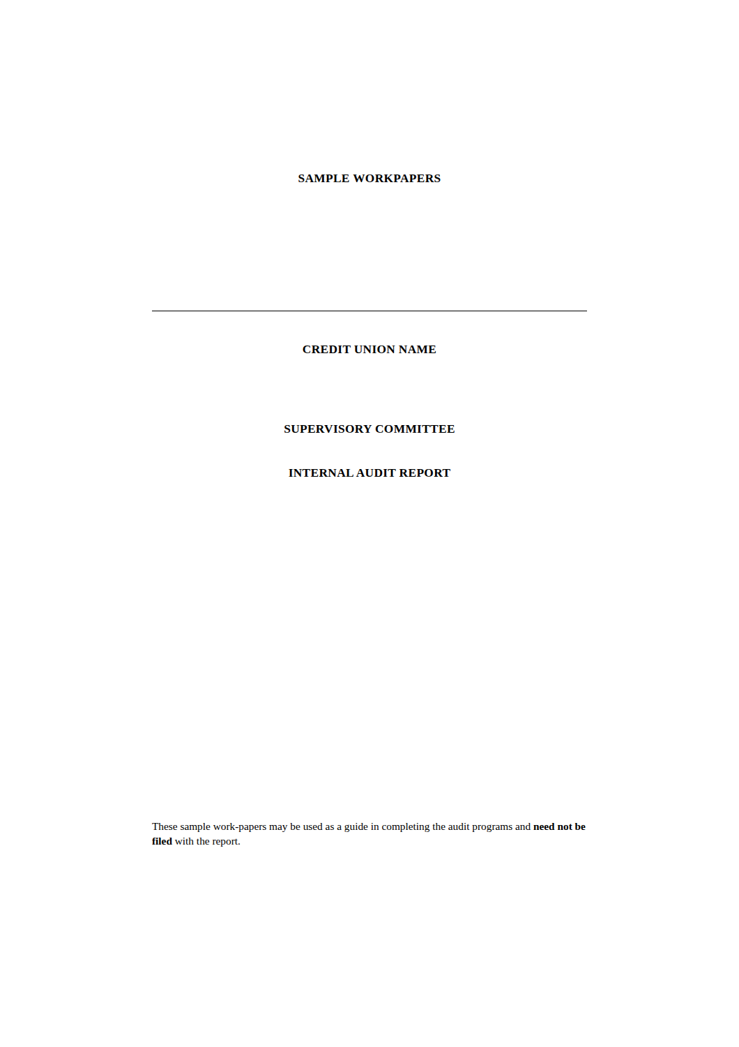SAMPLE WORKPAPERS
CREDIT UNION NAME
SUPERVISORY COMMITTEE
INTERNAL AUDIT REPORT
These sample work-papers may be used as a guide in completing the audit programs and need not be filed with the report.